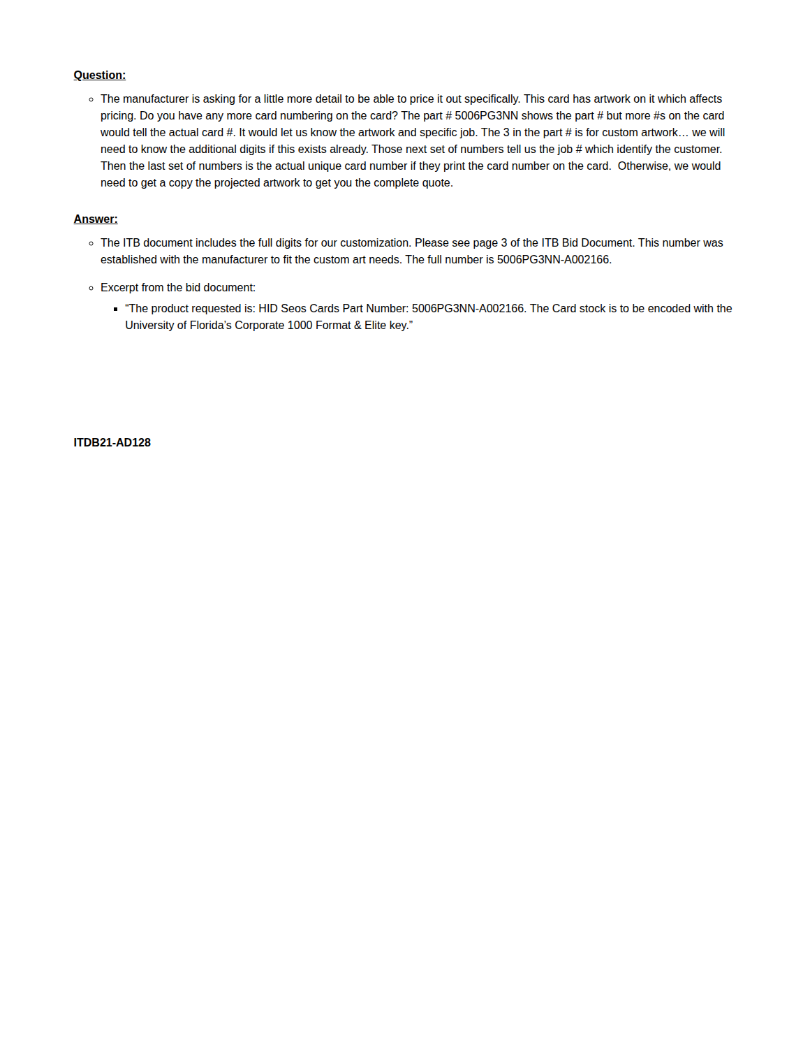Question:
The manufacturer is asking for a little more detail to be able to price it out specifically. This card has artwork on it which affects pricing. Do you have any more card numbering on the card? The part # 5006PG3NN shows the part # but more #s on the card would tell the actual card #. It would let us know the artwork and specific job. The 3 in the part # is for custom artwork… we will need to know the additional digits if this exists already. Those next set of numbers tell us the job # which identify the customer. Then the last set of numbers is the actual unique card number if they print the card number on the card. Otherwise, we would need to get a copy the projected artwork to get you the complete quote.
Answer:
The ITB document includes the full digits for our customization. Please see page 3 of the ITB Bid Document. This number was established with the manufacturer to fit the custom art needs. The full number is 5006PG3NN-A002166.
Excerpt from the bid document:
“The product requested is: HID Seos Cards Part Number: 5006PG3NN-A002166. The Card stock is to be encoded with the University of Florida’s Corporate 1000 Format & Elite key.”
ITDB21-AD128